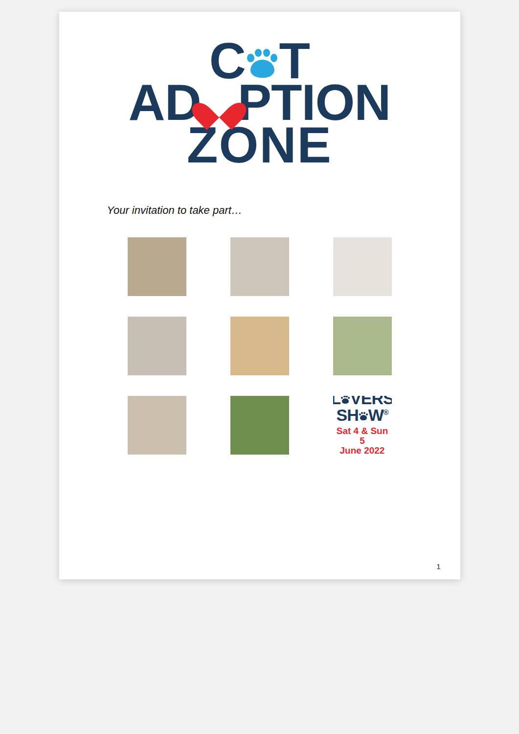C T AD PTION ZONE
Your invitation to take part…
CAT L VERS SH W® Sat 4 & Sun 5
June 2022 Melbourne Convention
& Exhibition Centre
1